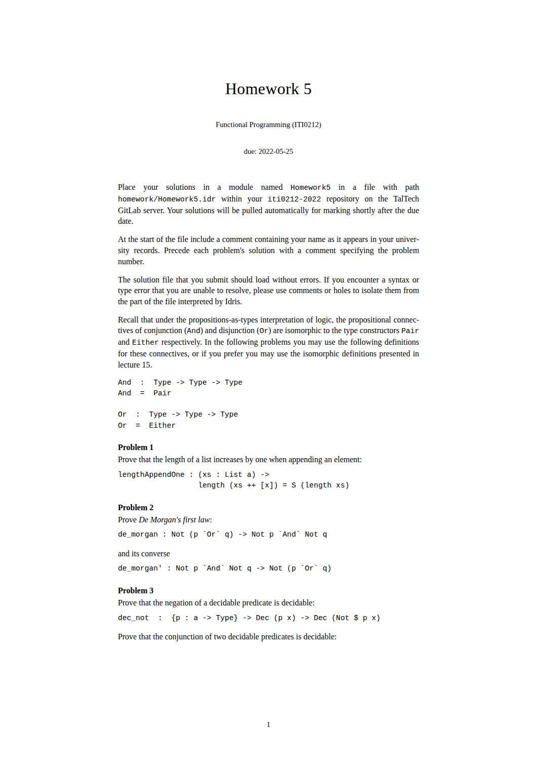Homework 5
Functional Programming (ITI0212)
due: 2022-05-25
Place your solutions in a module named Homework5 in a file with path homework/Homework5.idr within your iti0212-2022 repository on the TalTech GitLab server. Your solutions will be pulled automatically for marking shortly after the due date.
At the start of the file include a comment containing your name as it appears in your university records. Precede each problem's solution with a comment specifying the problem number.
The solution file that you submit should load without errors. If you encounter a syntax or type error that you are unable to resolve, please use comments or holes to isolate them from the part of the file interpreted by Idris.
Recall that under the propositions-as-types interpretation of logic, the propositional connectives of conjunction (And) and disjunction (Or) are isomorphic to the type constructors Pair and Either respectively. In the following problems you may use the following definitions for these connectives, or if you prefer you may use the isomorphic definitions presented in lecture 15.
And  :  Type -> Type -> Type
And  =  Pair

Or  :  Type -> Type -> Type
Or  =  Either
Problem 1
Prove that the length of a list increases by one when appending an element:
lengthAppendOne : (xs : List a) ->
                  length (xs ++ [x]) = S (length xs)
Problem 2
Prove De Morgan's first law:
de_morgan : Not (p `Or` q) -> Not p `And` Not q
and its converse
de_morgan' : Not p `And` Not q -> Not (p `Or` q)
Problem 3
Prove that the negation of a decidable predicate is decidable:
dec_not  :  {p : a -> Type} -> Dec (p x) -> Dec (Not $ p x)
Prove that the conjunction of two decidable predicates is decidable:
1